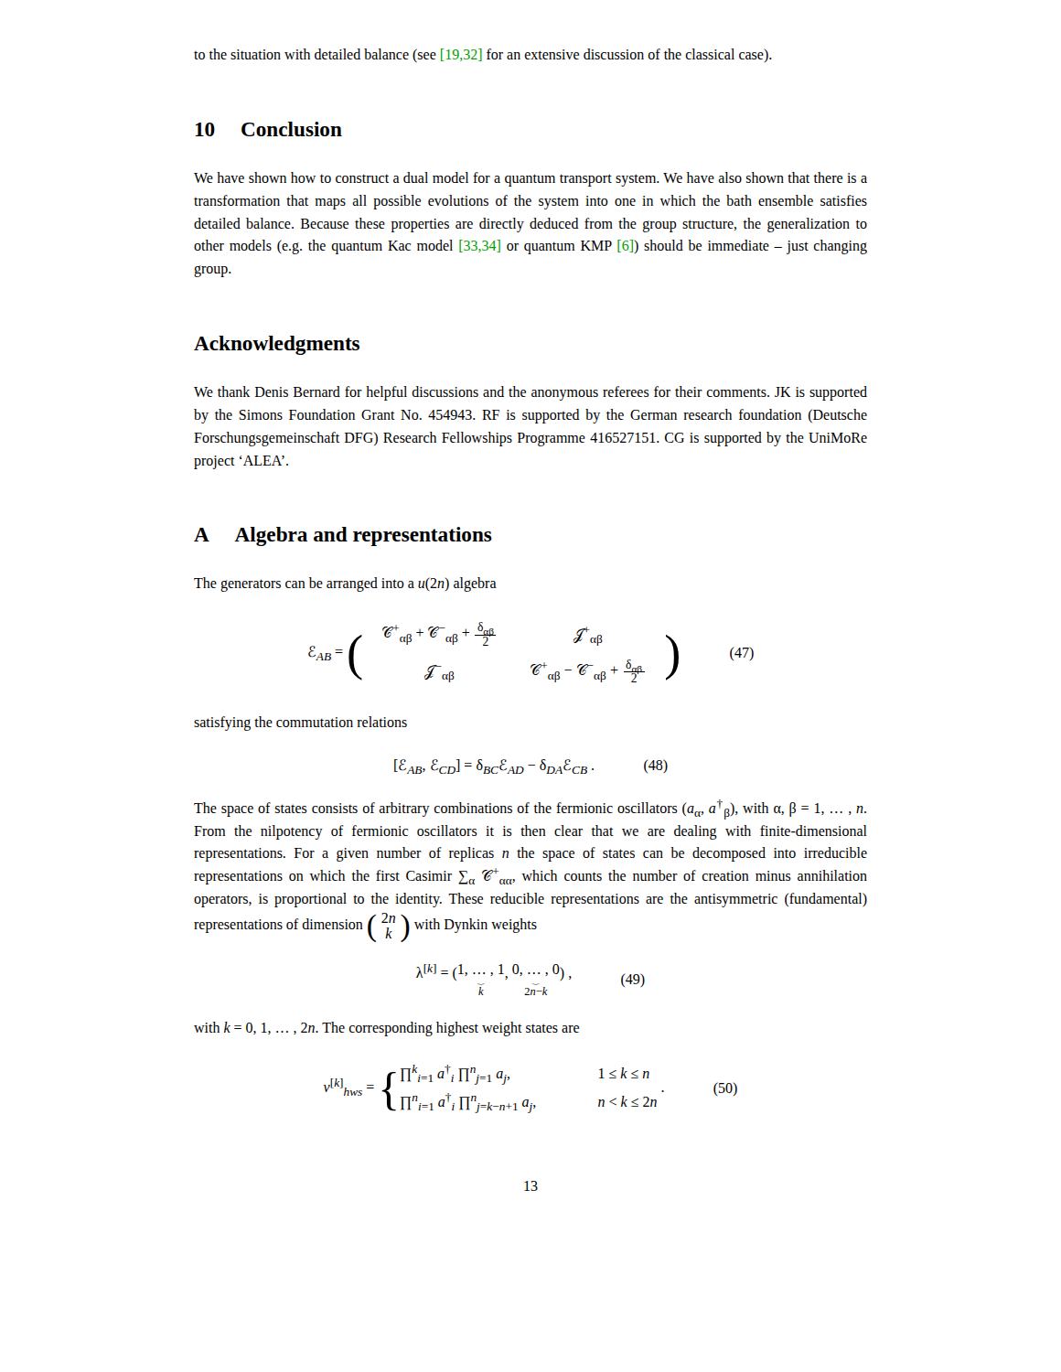to the situation with detailed balance (see [19, 32] for an extensive discussion of the classical case).
10 Conclusion
We have shown how to construct a dual model for a quantum transport system. We have also shown that there is a transformation that maps all possible evolutions of the system into one in which the bath ensemble satisfies detailed balance. Because these properties are directly deduced from the group structure, the generalization to other models (e.g. the quantum Kac model [33, 34] or quantum KMP [6]) should be immediate – just changing group.
Acknowledgments
We thank Denis Bernard for helpful discussions and the anonymous referees for their comments. JK is supported by the Simons Foundation Grant No. 454943. RF is supported by the German research foundation (Deutsche Forschungsgemeinschaft DFG) Research Fellowships Programme 416527151. CG is supported by the UniMoRe project ‘ALEA’.
AAlgebra and representations
The generators can be arranged into a u(2n) algebra
ℰAB = (
| 𝒞 + αβ + 𝒞 − αβ + δ αβ 2 | 𝒥 + αβ |
| 𝒥 − αβ | 𝒞 + αβ − 𝒞 − αβ + δ αβ 2 |
)
(47)
satisfying the commutation relations
[ℰAB, ℰCD] = δBCℰAD − δDAℰCB .
(48)
The space of states consists of arbitrary combinations of the fermionic oscillators (aα, a†β), with α, β = 1, … , n. From the nilpotency of fermionic oscillators it is then clear that we are dealing with finite-dimensional representations. For a given number of replicas n the space of states can be decomposed into irreducible representations on which the first Casimir ∑α 𝒞+αα, which counts the number of creation minus annihilation operators, is proportional to the identity. These reducible representations are the antisymmetric (fundamental) representations of dimension (2n k) with Dynkin weights
λ[k] = (1, … , 1⏟k, 0, … , 0⏟2n−k) ,
(49)
with k = 0, 1, … , 2n. The corresponding highest weight states are
v[k]hws = {
| ∏ k i =1 a † i ∏ n j =1 a j , | 1 ≤ k ≤ n |
| ∏ n i =1 a † i ∏ n j = k − n +1 a j , | n < k ≤ 2 n |
.
(50)
13